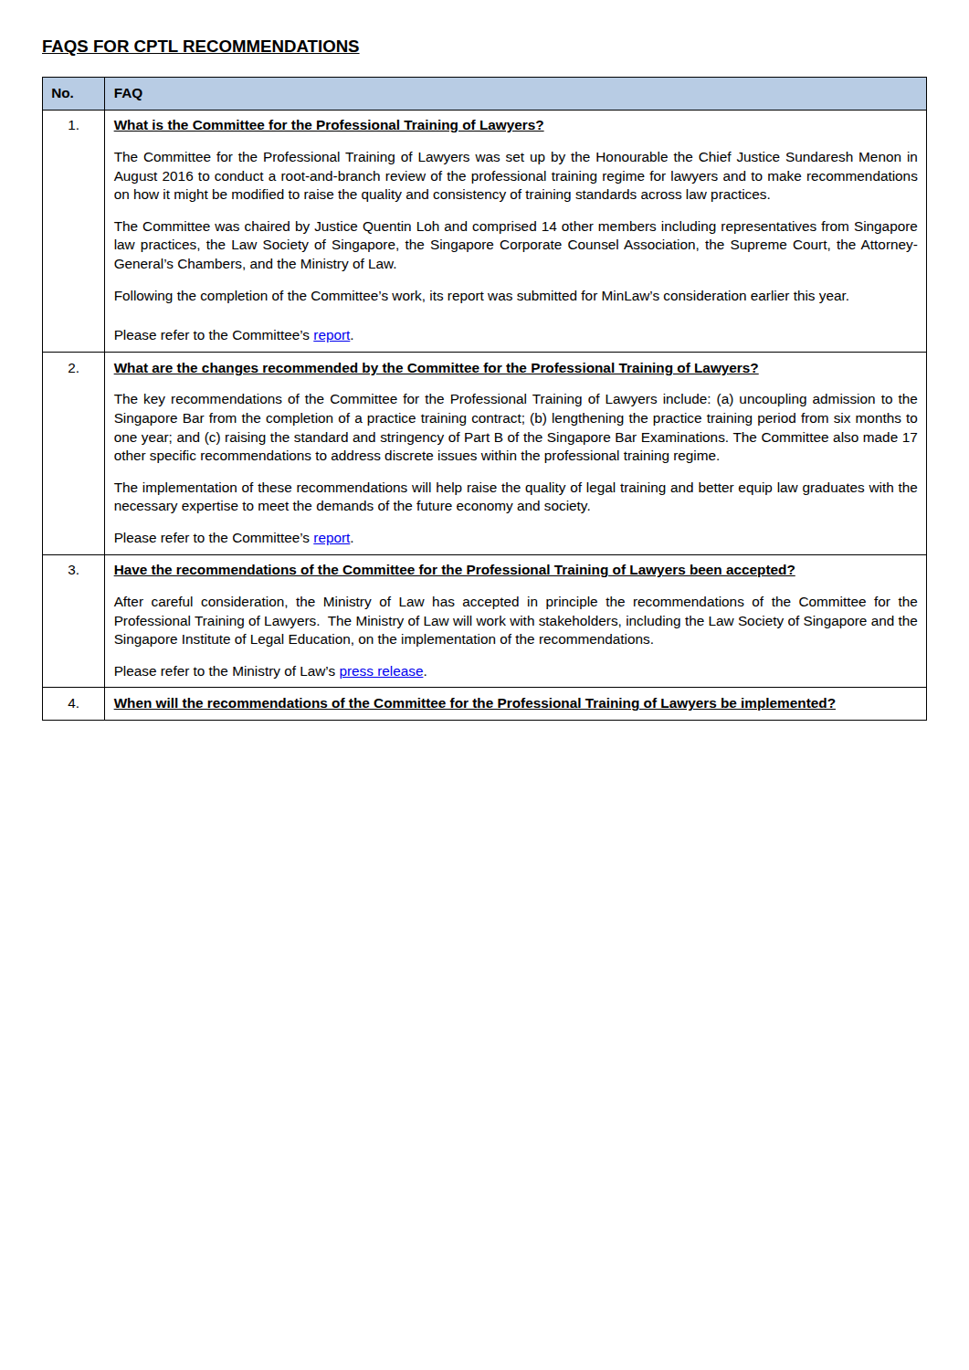FAQS FOR CPTL RECOMMENDATIONS
| No. | FAQ |
| --- | --- |
| 1. | What is the Committee for the Professional Training of Lawyers? The Committee for the Professional Training of Lawyers was set up by the Honourable the Chief Justice Sundaresh Menon in August 2016 to conduct a root-and-branch review of the professional training regime for lawyers and to make recommendations on how it might be modified to raise the quality and consistency of training standards across law practices. The Committee was chaired by Justice Quentin Loh and comprised 14 other members including representatives from Singapore law practices, the Law Society of Singapore, the Singapore Corporate Counsel Association, the Supreme Court, the Attorney-General’s Chambers, and the Ministry of Law. Following the completion of the Committee’s work, its report was submitted for MinLaw’s consideration earlier this year. Please refer to the Committee’s report . |
| 2. | What are the changes recommended by the Committee for the Professional Training of Lawyers? The key recommendations of the Committee for the Professional Training of Lawyers include: (a) uncoupling admission to the Singapore Bar from the completion of a practice training contract; (b) lengthening the practice training period from six months to one year; and (c) raising the standard and stringency of Part B of the Singapore Bar Examinations. The Committee also made 17 other specific recommendations to address discrete issues within the professional training regime. The implementation of these recommendations will help raise the quality of legal training and better equip law graduates with the necessary expertise to meet the demands of the future economy and society. Please refer to the Committee’s report . |
| 3. | Have the recommendations of the Committee for the Professional Training of Lawyers been accepted? After careful consideration, the Ministry of Law has accepted in principle the recommendations of the Committee for the Professional Training of Lawyers. The Ministry of Law will work with stakeholders, including the Law Society of Singapore and the Singapore Institute of Legal Education, on the implementation of the recommendations. Please refer to the Ministry of Law’s press release . |
| 4. | When will the recommendations of the Committee for the Professional Training of Lawyers be implemented? |